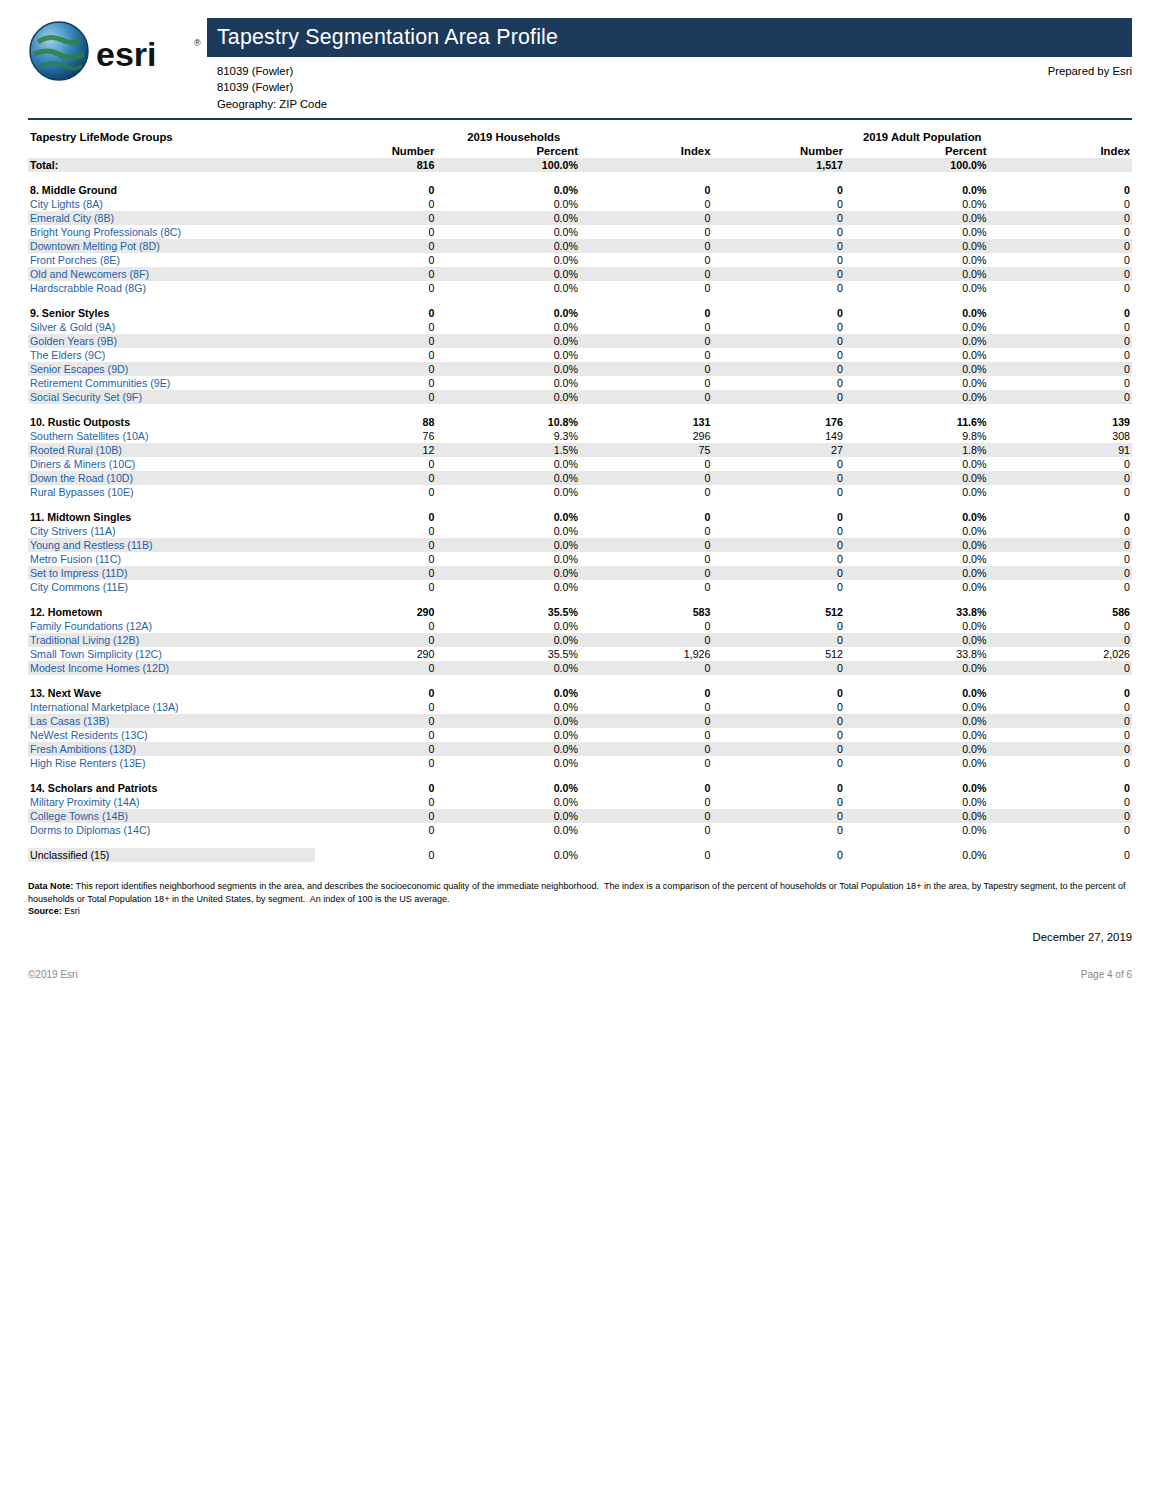esri ®
Tapestry Segmentation Area Profile
Prepared by Esri 81039 (Fowler)
81039 (Fowler)
Geography: ZIP Code
| Tapestry LifeMode Groups | 2019 Households | 2019 Adult Population |
| --- | --- | --- |
| | Number | Percent | Index | Number | Percent | Index |
| Total: | 816 | 100.0% | | 1,517 | 100.0% | |
| 8. Middle Ground | 0 | 0.0% | 0 | 0 | 0.0% | 0 |
| City Lights (8A) | 0 | 0.0% | 0 | 0 | 0.0% | 0 |
| Emerald City (8B) | 0 | 0.0% | 0 | 0 | 0.0% | 0 |
| Bright Young Professionals (8C) | 0 | 0.0% | 0 | 0 | 0.0% | 0 |
| Downtown Melting Pot (8D) | 0 | 0.0% | 0 | 0 | 0.0% | 0 |
| Front Porches (8E) | 0 | 0.0% | 0 | 0 | 0.0% | 0 |
| Old and Newcomers (8F) | 0 | 0.0% | 0 | 0 | 0.0% | 0 |
| Hardscrabble Road (8G) | 0 | 0.0% | 0 | 0 | 0.0% | 0 |
| 9. Senior Styles | 0 | 0.0% | 0 | 0 | 0.0% | 0 |
| Silver & Gold (9A) | 0 | 0.0% | 0 | 0 | 0.0% | 0 |
| Golden Years (9B) | 0 | 0.0% | 0 | 0 | 0.0% | 0 |
| The Elders (9C) | 0 | 0.0% | 0 | 0 | 0.0% | 0 |
| Senior Escapes (9D) | 0 | 0.0% | 0 | 0 | 0.0% | 0 |
| Retirement Communities (9E) | 0 | 0.0% | 0 | 0 | 0.0% | 0 |
| Social Security Set (9F) | 0 | 0.0% | 0 | 0 | 0.0% | 0 |
| 10. Rustic Outposts | 88 | 10.8% | 131 | 176 | 11.6% | 139 |
| Southern Satellites (10A) | 76 | 9.3% | 296 | 149 | 9.8% | 308 |
| Rooted Rural (10B) | 12 | 1.5% | 75 | 27 | 1.8% | 91 |
| Diners & Miners (10C) | 0 | 0.0% | 0 | 0 | 0.0% | 0 |
| Down the Road (10D) | 0 | 0.0% | 0 | 0 | 0.0% | 0 |
| Rural Bypasses (10E) | 0 | 0.0% | 0 | 0 | 0.0% | 0 |
| 11. Midtown Singles | 0 | 0.0% | 0 | 0 | 0.0% | 0 |
| City Strivers (11A) | 0 | 0.0% | 0 | 0 | 0.0% | 0 |
| Young and Restless (11B) | 0 | 0.0% | 0 | 0 | 0.0% | 0 |
| Metro Fusion (11C) | 0 | 0.0% | 0 | 0 | 0.0% | 0 |
| Set to Impress (11D) | 0 | 0.0% | 0 | 0 | 0.0% | 0 |
| City Commons (11E) | 0 | 0.0% | 0 | 0 | 0.0% | 0 |
| 12. Hometown | 290 | 35.5% | 583 | 512 | 33.8% | 586 |
| Family Foundations (12A) | 0 | 0.0% | 0 | 0 | 0.0% | 0 |
| Traditional Living (12B) | 0 | 0.0% | 0 | 0 | 0.0% | 0 |
| Small Town Simplicity (12C) | 290 | 35.5% | 1,926 | 512 | 33.8% | 2,026 |
| Modest Income Homes (12D) | 0 | 0.0% | 0 | 0 | 0.0% | 0 |
| 13. Next Wave | 0 | 0.0% | 0 | 0 | 0.0% | 0 |
| International Marketplace (13A) | 0 | 0.0% | 0 | 0 | 0.0% | 0 |
| Las Casas (13B) | 0 | 0.0% | 0 | 0 | 0.0% | 0 |
| NeWest Residents (13C) | 0 | 0.0% | 0 | 0 | 0.0% | 0 |
| Fresh Ambitions (13D) | 0 | 0.0% | 0 | 0 | 0.0% | 0 |
| High Rise Renters (13E) | 0 | 0.0% | 0 | 0 | 0.0% | 0 |
| 14. Scholars and Patriots | 0 | 0.0% | 0 | 0 | 0.0% | 0 |
| Military Proximity (14A) | 0 | 0.0% | 0 | 0 | 0.0% | 0 |
| College Towns (14B) | 0 | 0.0% | 0 | 0 | 0.0% | 0 |
| Dorms to Diplomas (14C) | 0 | 0.0% | 0 | 0 | 0.0% | 0 |
| Unclassified (15) | 0 | 0.0% | 0 | 0 | 0.0% | 0 |
Data Note: This report identifies neighborhood segments in the area, and describes the socioeconomic quality of the immediate neighborhood. The index is a comparison of the percent of households or Total Population 18+ in the area, by Tapestry segment, to the percent of households or Total Population 18+ in the United States, by segment. An index of 100 is the US average.
Source: Esri
December 27, 2019
©2019 Esri
Page 4 of 6